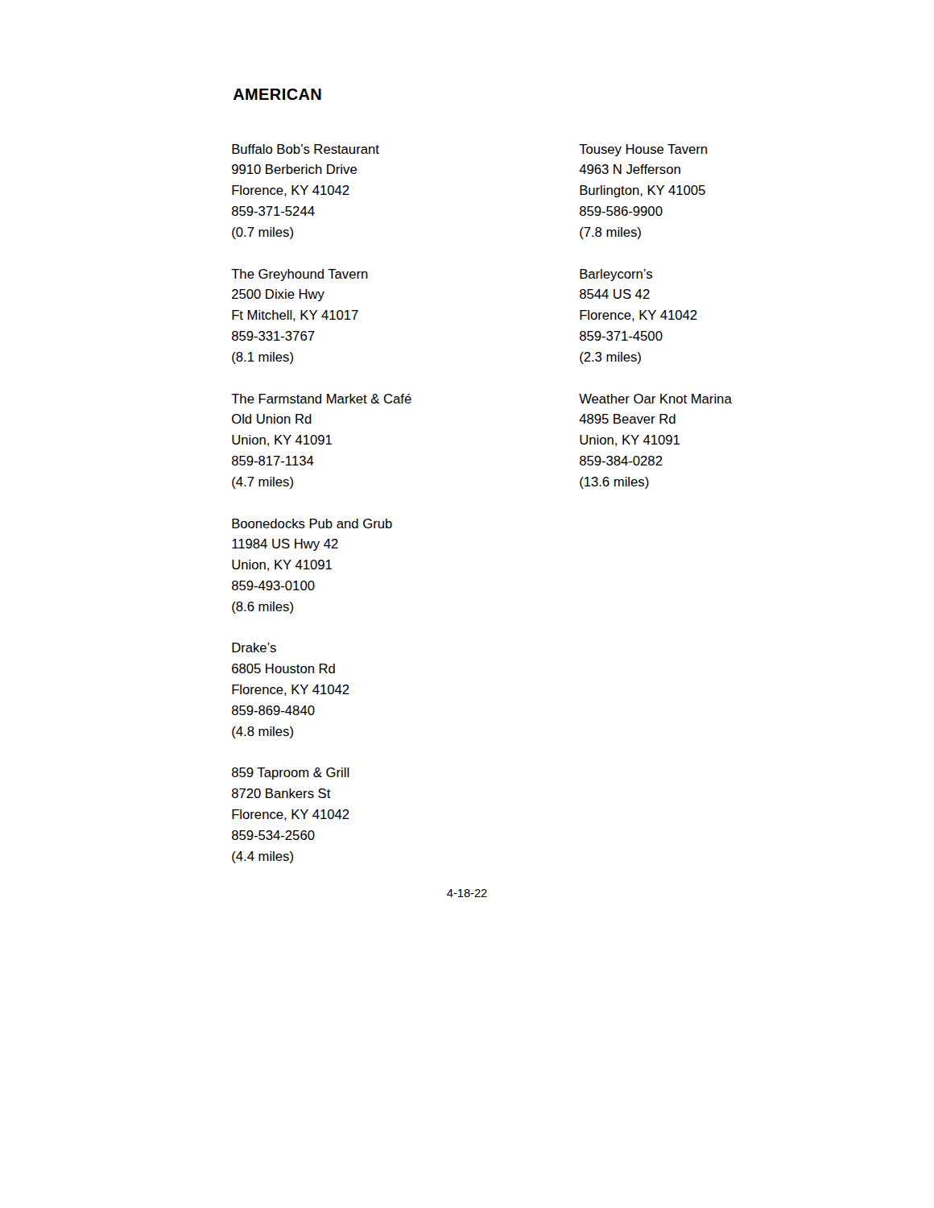AMERICAN
Buffalo Bob’s Restaurant
9910 Berberich Drive
Florence, KY 41042
859-371-5244
(0.7 miles)
The Greyhound Tavern
2500 Dixie Hwy
Ft Mitchell, KY 41017
859-331-3767
(8.1 miles)
The Farmstand Market & Café
Old Union Rd
Union, KY 41091
859-817-1134
(4.7 miles)
Boonedocks Pub and Grub
11984 US Hwy 42
Union, KY 41091
859-493-0100
(8.6 miles)
Drake’s
6805 Houston Rd
Florence, KY 41042
859-869-4840
(4.8 miles)
859 Taproom & Grill
8720 Bankers St
Florence, KY 41042
859-534-2560
(4.4 miles)
Tousey House Tavern
4963 N Jefferson
Burlington, KY 41005
859-586-9900
(7.8 miles)
Barleycorn’s
8544 US 42
Florence, KY 41042
859-371-4500
(2.3 miles)
Weather Oar Knot Marina
4895 Beaver Rd
Union, KY 41091
859-384-0282
(13.6 miles)
4-18-22